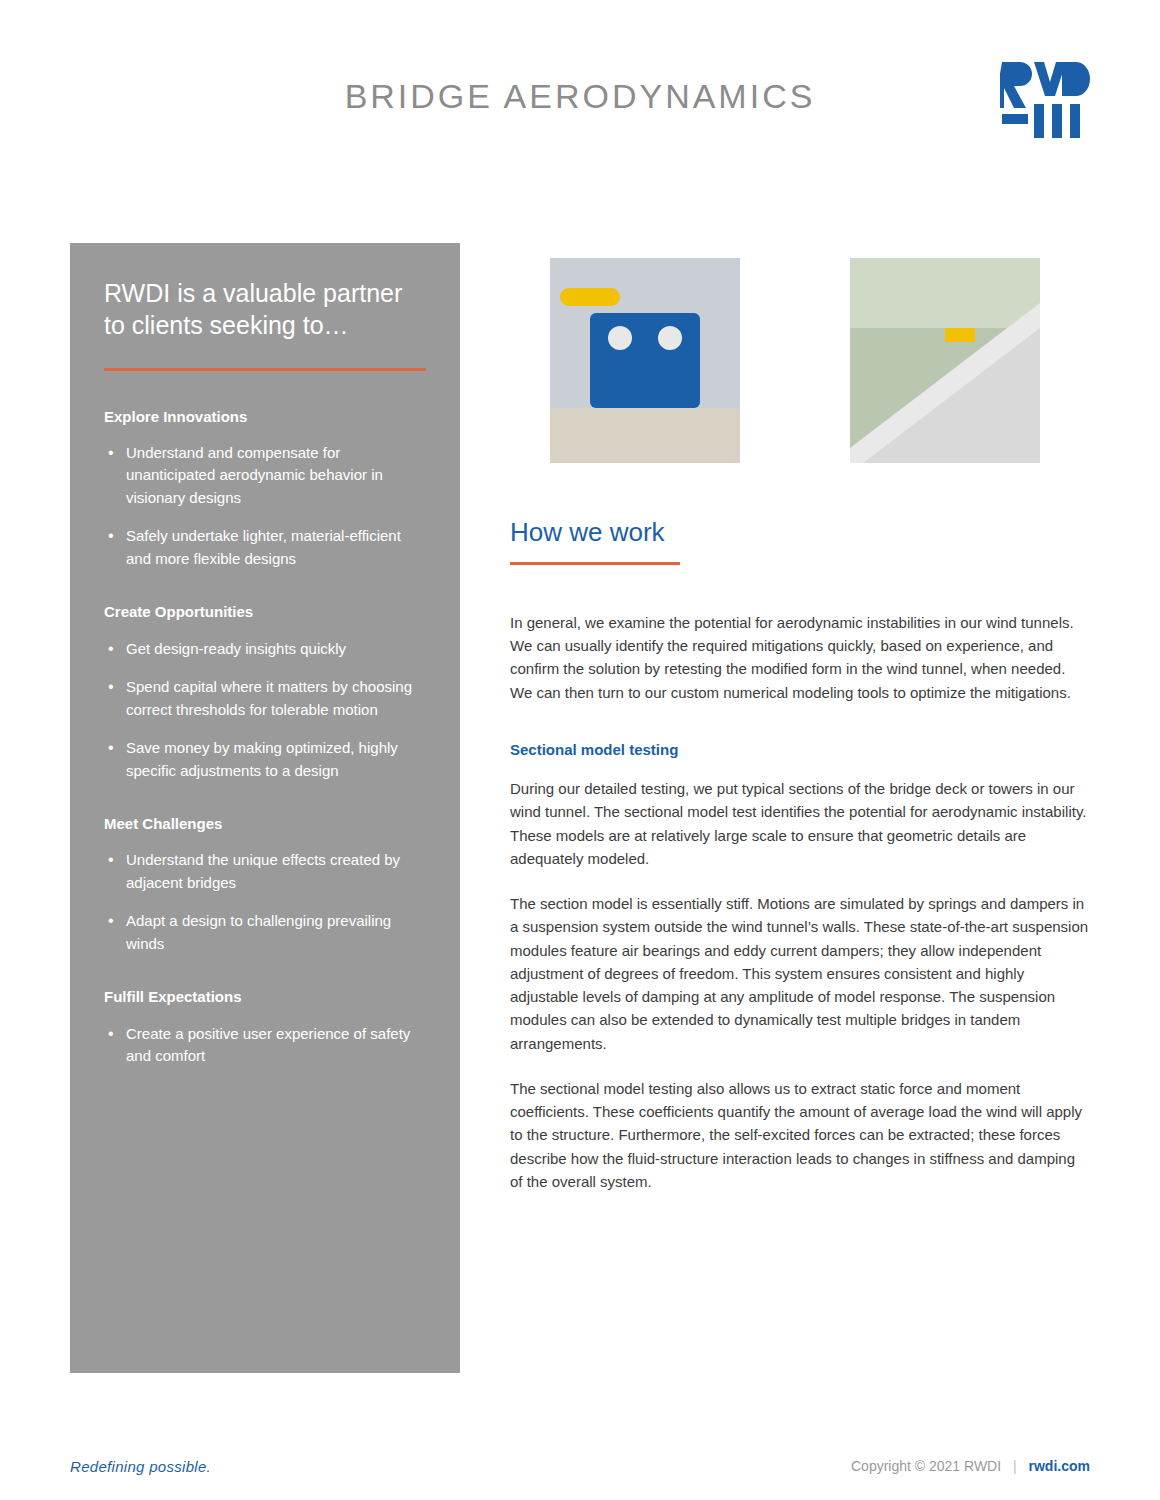Bridge Aerodynamics
RWDI is a valuable partner to clients seeking to…
Explore Innovations
Understand and compensate for unanticipated aerodynamic behavior in visionary designs
Safely undertake lighter, material-efficient and more flexible designs
Create Opportunities
Get design-ready insights quickly
Spend capital where it matters by choosing correct thresholds for tolerable motion
Save money by making optimized, highly specific adjustments to a design
Meet Challenges
Understand the unique effects created by adjacent bridges
Adapt a design to challenging prevailing winds
Fulfill Expectations
Create a positive user experience of safety and comfort
How we work
In general, we examine the potential for aerodynamic instabilities in our wind tunnels. We can usually identify the required mitigations quickly, based on experience, and confirm the solution by retesting the modified form in the wind tunnel, when needed. We can then turn to our custom numerical modeling tools to optimize the mitigations.
Sectional model testing
During our detailed testing, we put typical sections of the bridge deck or towers in our wind tunnel. The sectional model test identifies the potential for aerodynamic instability. These models are at relatively large scale to ensure that geometric details are adequately modeled.
The section model is essentially stiff. Motions are simulated by springs and dampers in a suspension system outside the wind tunnel’s walls. These state-of-the-art suspension modules feature air bearings and eddy current dampers; they allow independent adjustment of degrees of freedom. This system ensures consistent and highly adjustable levels of damping at any amplitude of model response. The suspension modules can also be extended to dynamically test multiple bridges in tandem arrangements.
The sectional model testing also allows us to extract static force and moment coefficients. These coefficients quantify the amount of average load the wind will apply to the structure. Furthermore, the self-excited forces can be extracted; these forces describe how the fluid-structure interaction leads to changes in stiffness and damping of the overall system.
Redefining possible.
Copyright © 2021 RWDI | rwdi.com